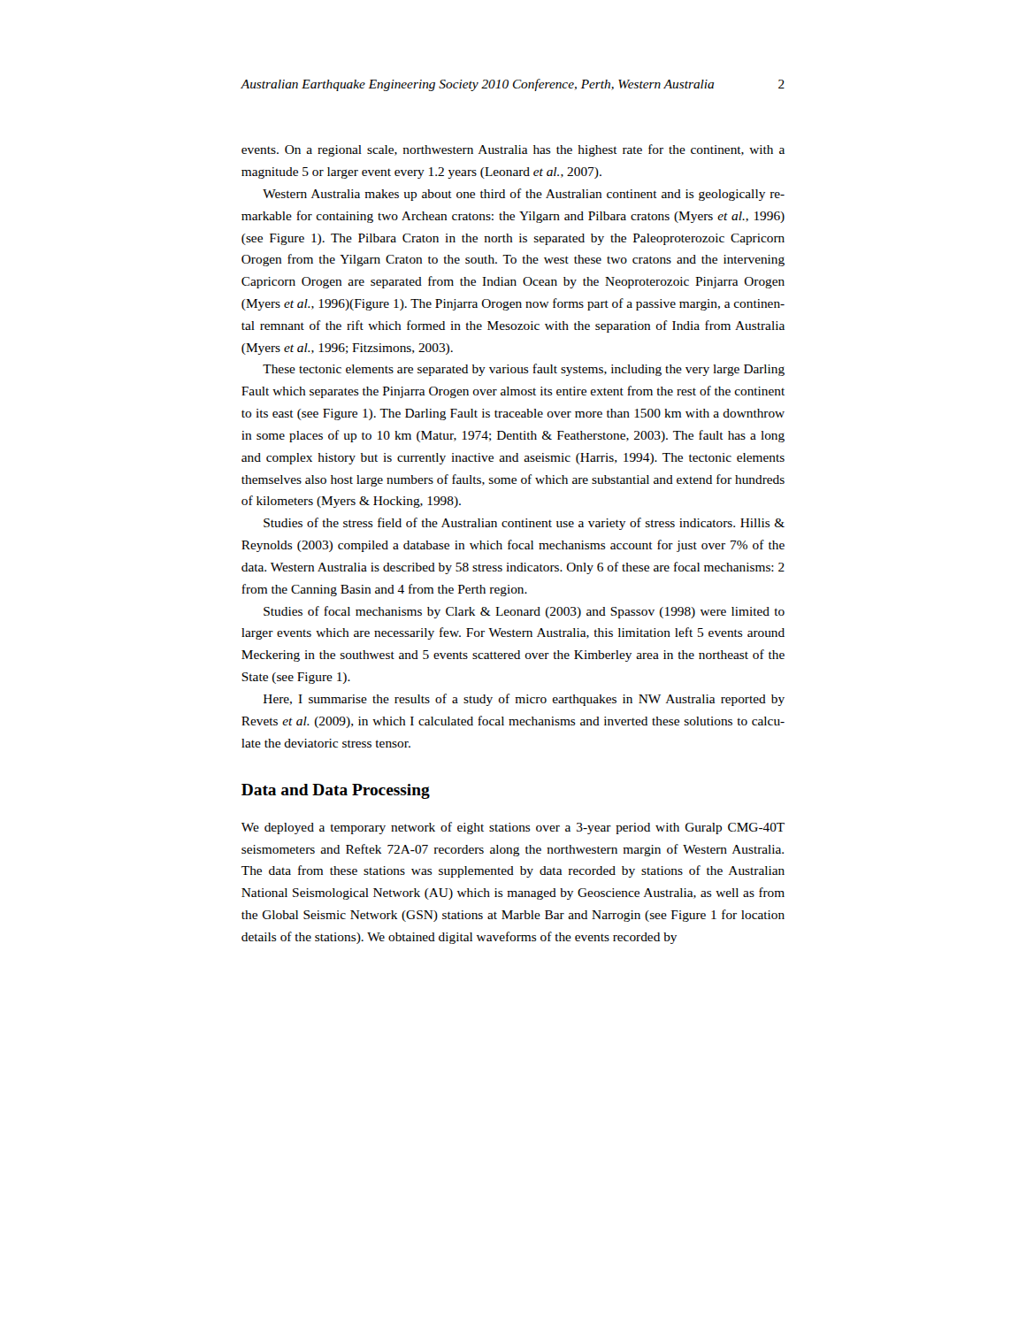Australian Earthquake Engineering Society 2010 Conference, Perth, Western Australia 2
events. On a regional scale, northwestern Australia has the highest rate for the continent, with a magnitude 5 or larger event every 1.2 years (Leonard et al., 2007).
Western Australia makes up about one third of the Australian continent and is geologically remarkable for containing two Archean cratons: the Yilgarn and Pilbara cratons (Myers et al., 1996) (see Figure 1). The Pilbara Craton in the north is separated by the Paleoproterozoic Capricorn Orogen from the Yilgarn Craton to the south. To the west these two cratons and the intervening Capricorn Orogen are separated from the Indian Ocean by the Neoproterozoic Pinjarra Orogen (Myers et al., 1996)(Figure 1). The Pinjarra Orogen now forms part of a passive margin, a continental remnant of the rift which formed in the Mesozoic with the separation of India from Australia (Myers et al., 1996; Fitzsimons, 2003).
These tectonic elements are separated by various fault systems, including the very large Darling Fault which separates the Pinjarra Orogen over almost its entire extent from the rest of the continent to its east (see Figure 1). The Darling Fault is traceable over more than 1500 km with a downthrow in some places of up to 10 km (Matur, 1974; Dentith & Featherstone, 2003). The fault has a long and complex history but is currently inactive and aseismic (Harris, 1994). The tectonic elements themselves also host large numbers of faults, some of which are substantial and extend for hundreds of kilometers (Myers & Hocking, 1998).
Studies of the stress field of the Australian continent use a variety of stress indicators. Hillis & Reynolds (2003) compiled a database in which focal mechanisms account for just over 7% of the data. Western Australia is described by 58 stress indicators. Only 6 of these are focal mechanisms: 2 from the Canning Basin and 4 from the Perth region.
Studies of focal mechanisms by Clark & Leonard (2003) and Spassov (1998) were limited to larger events which are necessarily few. For Western Australia, this limitation left 5 events around Meckering in the southwest and 5 events scattered over the Kimberley area in the northeast of the State (see Figure 1).
Here, I summarise the results of a study of micro earthquakes in NW Australia reported by Revets et al. (2009), in which I calculated focal mechanisms and inverted these solutions to calculate the deviatoric stress tensor.
Data and Data Processing
We deployed a temporary network of eight stations over a 3-year period with Guralp CMG-40T seismometers and Reftek 72A-07 recorders along the northwestern margin of Western Australia. The data from these stations was supplemented by data recorded by stations of the Australian National Seismological Network (AU) which is managed by Geoscience Australia, as well as from the Global Seismic Network (GSN) stations at Marble Bar and Narrogin (see Figure 1 for location details of the stations). We obtained digital waveforms of the events recorded by